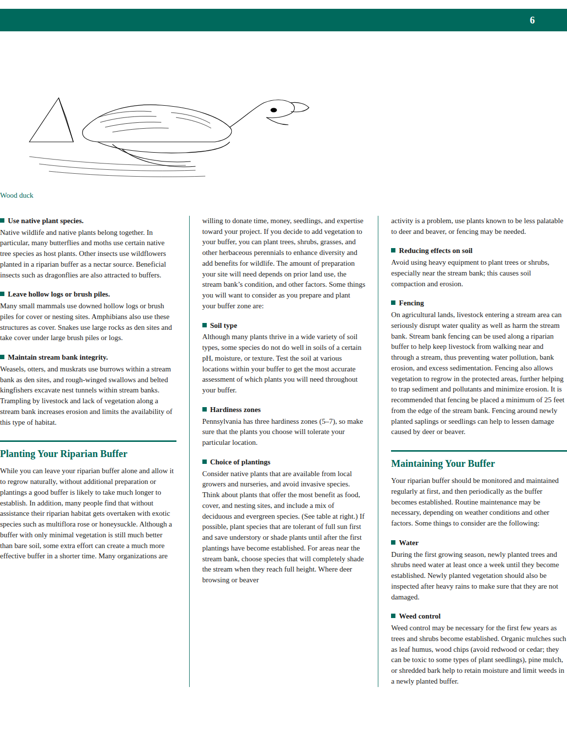6
Wood duck
Use native plant species.
Native wildlife and native plants belong together. In particular, many butterflies and moths use certain native tree species as host plants. Other insects use wildflowers planted in a riparian buffer as a nectar source. Beneficial insects such as dragonflies are also attracted to buffers.
Leave hollow logs or brush piles.
Many small mammals use downed hollow logs or brush piles for cover or nesting sites. Amphibians also use these structures as cover. Snakes use large rocks as den sites and take cover under large brush piles or logs.
Maintain stream bank integrity.
Weasels, otters, and muskrats use burrows within a stream bank as den sites, and rough-winged swallows and belted kingfishers excavate nest tunnels within stream banks. Trampling by livestock and lack of vegetation along a stream bank increases erosion and limits the availability of this type of habitat.
Planting Your Riparian Buffer
While you can leave your riparian buffer alone and allow it to regrow naturally, without additional preparation or plantings a good buffer is likely to take much longer to establish. In addition, many people find that without assistance their riparian habitat gets overtaken with exotic species such as multiflora rose or honeysuckle. Although a buffer with only minimal vegetation is still much better than bare soil, some extra effort can create a much more effective buffer in a shorter time. Many organizations are
willing to donate time, money, seedlings, and expertise toward your project. If you decide to add vegetation to your buffer, you can plant trees, shrubs, grasses, and other herbaceous perennials to enhance diversity and add benefits for wildlife. The amount of preparation your site will need depends on prior land use, the stream bank’s condition, and other factors. Some things you will want to consider as you prepare and plant your buffer zone are:
Soil type
Although many plants thrive in a wide variety of soil types, some species do not do well in soils of a certain pH, moisture, or texture. Test the soil at various locations within your buffer to get the most accurate assessment of which plants you will need throughout your buffer.
Hardiness zones
Pennsylvania has three hardiness zones (5–7), so make sure that the plants you choose will tolerate your particular location.
Choice of plantings
Consider native plants that are available from local growers and nurseries, and avoid invasive species. Think about plants that offer the most benefit as food, cover, and nesting sites, and include a mix of deciduous and evergreen species. (See table at right.) If possible, plant species that are tolerant of full sun first and save understory or shade plants until after the first plantings have become established. For areas near the stream bank, choose species that will completely shade the stream when they reach full height. Where deer browsing or beaver
activity is a problem, use plants known to be less palatable to deer and beaver, or fencing may be needed.
Reducing effects on soil
Avoid using heavy equipment to plant trees or shrubs, especially near the stream bank; this causes soil compaction and erosion.
Fencing
On agricultural lands, livestock entering a stream area can seriously disrupt water quality as well as harm the stream bank. Stream bank fencing can be used along a riparian buffer to help keep livestock from walking near and through a stream, thus preventing water pollution, bank erosion, and excess sedimentation. Fencing also allows vegetation to regrow in the protected areas, further helping to trap sediment and pollutants and minimize erosion. It is recommended that fencing be placed a minimum of 25 feet from the edge of the stream bank. Fencing around newly planted saplings or seedlings can help to lessen damage caused by deer or beaver.
Maintaining Your Buffer
Your riparian buffer should be monitored and maintained regularly at first, and then periodically as the buffer becomes established. Routine maintenance may be necessary, depending on weather conditions and other factors. Some things to consider are the following:
Water
During the first growing season, newly planted trees and shrubs need water at least once a week until they become established. Newly planted vegetation should also be inspected after heavy rains to make sure that they are not damaged.
Weed control
Weed control may be necessary for the first few years as trees and shrubs become established. Organic mulches such as leaf humus, wood chips (avoid redwood or cedar; they can be toxic to some types of plant seedlings), pine mulch, or shredded bark help to retain moisture and limit weeds in a newly planted buffer.